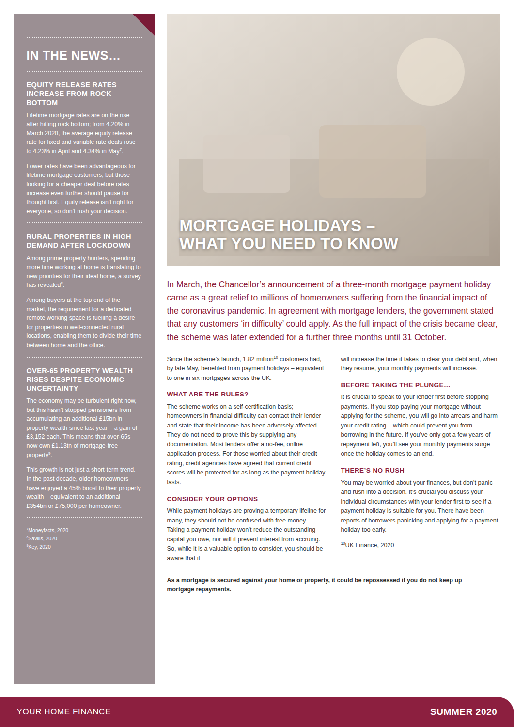IN THE NEWS…
Equity release rates increase from rock bottom
Lifetime mortgage rates are on the rise after hitting rock bottom; from 4.20% in March 2020, the average equity release rate for fixed and variable rate deals rose to 4.23% in April and 4.34% in May7.
Lower rates have been advantageous for lifetime mortgage customers, but those looking for a cheaper deal before rates increase even further should pause for thought first. Equity release isn’t right for everyone, so don’t rush your decision.
Rural properties in high demand after lockdown
Among prime property hunters, spending more time working at home is translating to new priorities for their ideal home, a survey has revealed8.
Among buyers at the top end of the market, the requirement for a dedicated remote working space is fuelling a desire for properties in well-connected rural locations, enabling them to divide their time between home and the office.
Over-65 property wealth rises despite economic uncertainty
The economy may be turbulent right now, but this hasn’t stopped pensioners from accumulating an additional £15bn in property wealth since last year – a gain of £3,152 each. This means that over-65s now own £1.13tn of mortgage-free property9.
This growth is not just a short-term trend. In the past decade, older homeowners have enjoyed a 45% boost to their property wealth – equivalent to an additional £354bn or £75,000 per homeowner.
7Moneyfacts, 2020
8Savills, 2020
9Key, 2020
MORTGAGE HOLIDAYS –
WHAT YOU NEED TO KNOW
In March, the Chancellor’s announcement of a three-month mortgage payment holiday came as a great relief to millions of homeowners suffering from the financial impact of the coronavirus pandemic. In agreement with mortgage lenders, the government stated that any customers ‘in difficulty’ could apply. As the full impact of the crisis became clear, the scheme was later extended for a further three months until 31 October.
Since the scheme’s launch, 1.82 million10 customers had, by late May, benefited from payment holidays – equivalent to one in six mortgages across the UK.
What are the rules?
The scheme works on a self-certification basis; homeowners in financial difficulty can contact their lender and state that their income has been adversely affected. They do not need to prove this by supplying any documentation. Most lenders offer a no-fee, online application process. For those worried about their credit rating, credit agencies have agreed that current credit scores will be protected for as long as the payment holiday lasts.
Consider your options
While payment holidays are proving a temporary lifeline for many, they should not be confused with free money. Taking a payment holiday won’t reduce the outstanding capital you owe, nor will it prevent interest from accruing. So, while it is a valuable option to consider, you should be aware that it
will increase the time it takes to clear your debt and, when they resume, your monthly payments will increase.
Before taking the plunge…
It is crucial to speak to your lender first before stopping payments. If you stop paying your mortgage without applying for the scheme, you will go into arrears and harm your credit rating – which could prevent you from borrowing in the future. If you’ve only got a few years of repayment left, you’ll see your monthly payments surge once the holiday comes to an end.
There’s no rush
You may be worried about your finances, but don’t panic and rush into a decision. It’s crucial you discuss your individual circumstances with your lender first to see if a payment holiday is suitable for you. There have been reports of borrowers panicking and applying for a payment holiday too early.
10UK Finance, 2020
As a mortgage is secured against your home or property, it could be repossessed if you do not keep up mortgage repayments.
YOUR HOME FINANCE
SUMMER 2020